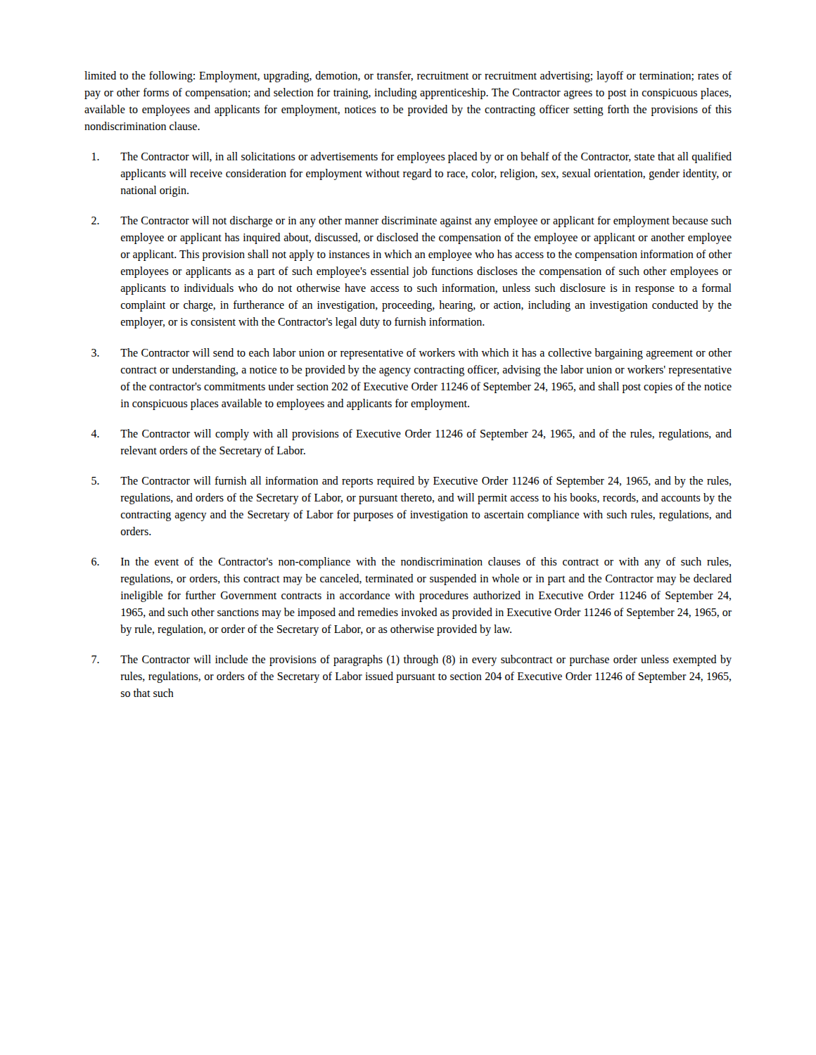limited to the following: Employment, upgrading, demotion, or transfer, recruitment or recruitment advertising; layoff or termination; rates of pay or other forms of compensation; and selection for training, including apprenticeship. The Contractor agrees to post in conspicuous places, available to employees and applicants for employment, notices to be provided by the contracting officer setting forth the provisions of this nondiscrimination clause.
The Contractor will, in all solicitations or advertisements for employees placed by or on behalf of the Contractor, state that all qualified applicants will receive consideration for employment without regard to race, color, religion, sex, sexual orientation, gender identity, or national origin.
The Contractor will not discharge or in any other manner discriminate against any employee or applicant for employment because such employee or applicant has inquired about, discussed, or disclosed the compensation of the employee or applicant or another employee or applicant. This provision shall not apply to instances in which an employee who has access to the compensation information of other employees or applicants as a part of such employee's essential job functions discloses the compensation of such other employees or applicants to individuals who do not otherwise have access to such information, unless such disclosure is in response to a formal complaint or charge, in furtherance of an investigation, proceeding, hearing, or action, including an investigation conducted by the employer, or is consistent with the Contractor's legal duty to furnish information.
The Contractor will send to each labor union or representative of workers with which it has a collective bargaining agreement or other contract or understanding, a notice to be provided by the agency contracting officer, advising the labor union or workers' representative of the contractor's commitments under section 202 of Executive Order 11246 of September 24, 1965, and shall post copies of the notice in conspicuous places available to employees and applicants for employment.
The Contractor will comply with all provisions of Executive Order 11246 of September 24, 1965, and of the rules, regulations, and relevant orders of the Secretary of Labor.
The Contractor will furnish all information and reports required by Executive Order 11246 of September 24, 1965, and by the rules, regulations, and orders of the Secretary of Labor, or pursuant thereto, and will permit access to his books, records, and accounts by the contracting agency and the Secretary of Labor for purposes of investigation to ascertain compliance with such rules, regulations, and orders.
In the event of the Contractor's non-compliance with the nondiscrimination clauses of this contract or with any of such rules, regulations, or orders, this contract may be canceled, terminated or suspended in whole or in part and the Contractor may be declared ineligible for further Government contracts in accordance with procedures authorized in Executive Order 11246 of September 24, 1965, and such other sanctions may be imposed and remedies invoked as provided in Executive Order 11246 of September 24, 1965, or by rule, regulation, or order of the Secretary of Labor, or as otherwise provided by law.
The Contractor will include the provisions of paragraphs (1) through (8) in every subcontract or purchase order unless exempted by rules, regulations, or orders of the Secretary of Labor issued pursuant to section 204 of Executive Order 11246 of September 24, 1965, so that such